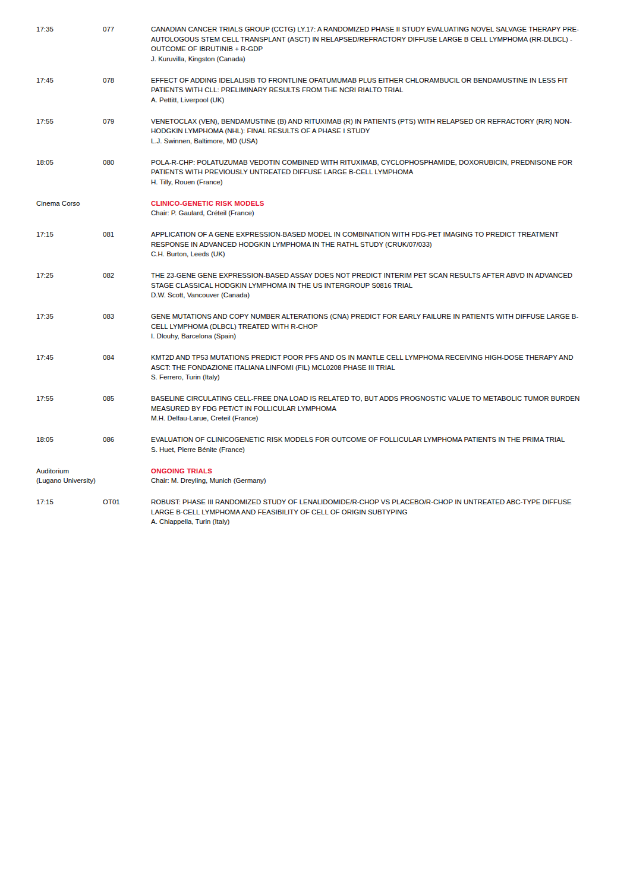| 17:35 | 077 | Canadian Cancer Trials Group (CCTG) LY.17: a randomized phase II study evaluating novel salvage therapy pre-autologous stem cell transplant (ASCT) in relapsed/refractory diffuse large B cell lymphoma (RR-DLBCL) - outcome of ibrutinib + R-GDP J. Kuruvilla, Kingston (Canada) |
| 17:45 | 078 | Effect of adding idelalisib to frontline ofatumumab plus either chlorambucil or bendamustine in less fit patients with CLL: preliminary results from the NCRI RIAlTO trial A. Pettitt, Liverpool (UK) |
| 17:55 | 079 | Venetoclax (VEN), bendamustine (B) and rituximab (R) in patients (pts) with relapsed or refractory (R/R) non-Hodgkin lymphoma (NHL): final results of a phase I study L.J. Swinnen, Baltimore, MD (USA) |
| 18:05 | 080 | Pola-R-CHP: polatuzumab vedotin combined with rituximab, cyclophosphamide, doxorubicin, prednisone for patients with previously untreated diffuse large B-cell lymphoma H. Tilly, Rouen (France) |
| Cinema Corso | | CLINICO-GENETIC RISK MODELS Chair: P. Gaulard, Créteil (France) |
| 17:15 | 081 | Application of a gene expression-based model in combination with FDG-PET imaging to predict treatment response in advanced Hodgkin lymphoma in the RATHL study (CRUK/07/033) C.H. Burton, Leeds (UK) |
| 17:25 | 082 | The 23-gene gene expression-based assay does not predict interim PET scan results after ABVD in advanced stage classical Hodgkin lymphoma in the US Intergroup S0816 trial D.W. Scott, Vancouver (Canada) |
| 17:35 | 083 | Gene mutations and copy number alterations (CNA) predict for early failure in patients with diffuse large B-cell lymphoma (DLBCL) treated with R-CHOP I. Dlouhy, Barcelona (Spain) |
| 17:45 | 084 | KMT2D and TP53 mutations predict poor PFS and OS in mantle cell lymphoma receiving high-dose therapy and ASCT: the Fondazione Italiana Linfomi (FIL) MCL0208 phase III trial S. Ferrero, Turin (Italy) |
| 17:55 | 085 | Baseline circulating cell-free DNA load is related to, but adds prognostic value to metabolic tumor burden measured by FDG PET/CT in follicular lymphoma M.H. Delfau-Larue, Creteil (France) |
| 18:05 | 086 | Evaluation of clinicogenetic risk models for outcome of follicular lymphoma patients in the PRIMA trial S. Huet, Pierre Bénite (France) |
| Auditorium (Lugano University) | | ONGOING TRIALS Chair: M. Dreyling, Munich (Germany) |
| 17:15 | OT01 | ROBUST: phase III randomized study of lenalidomide/R-CHOP vs placebo/R-CHOP in untreated ABC-type diffuse large B-cell lymphoma and feasibility of cell of origin subtyping A. Chiappella, Turin (Italy) |